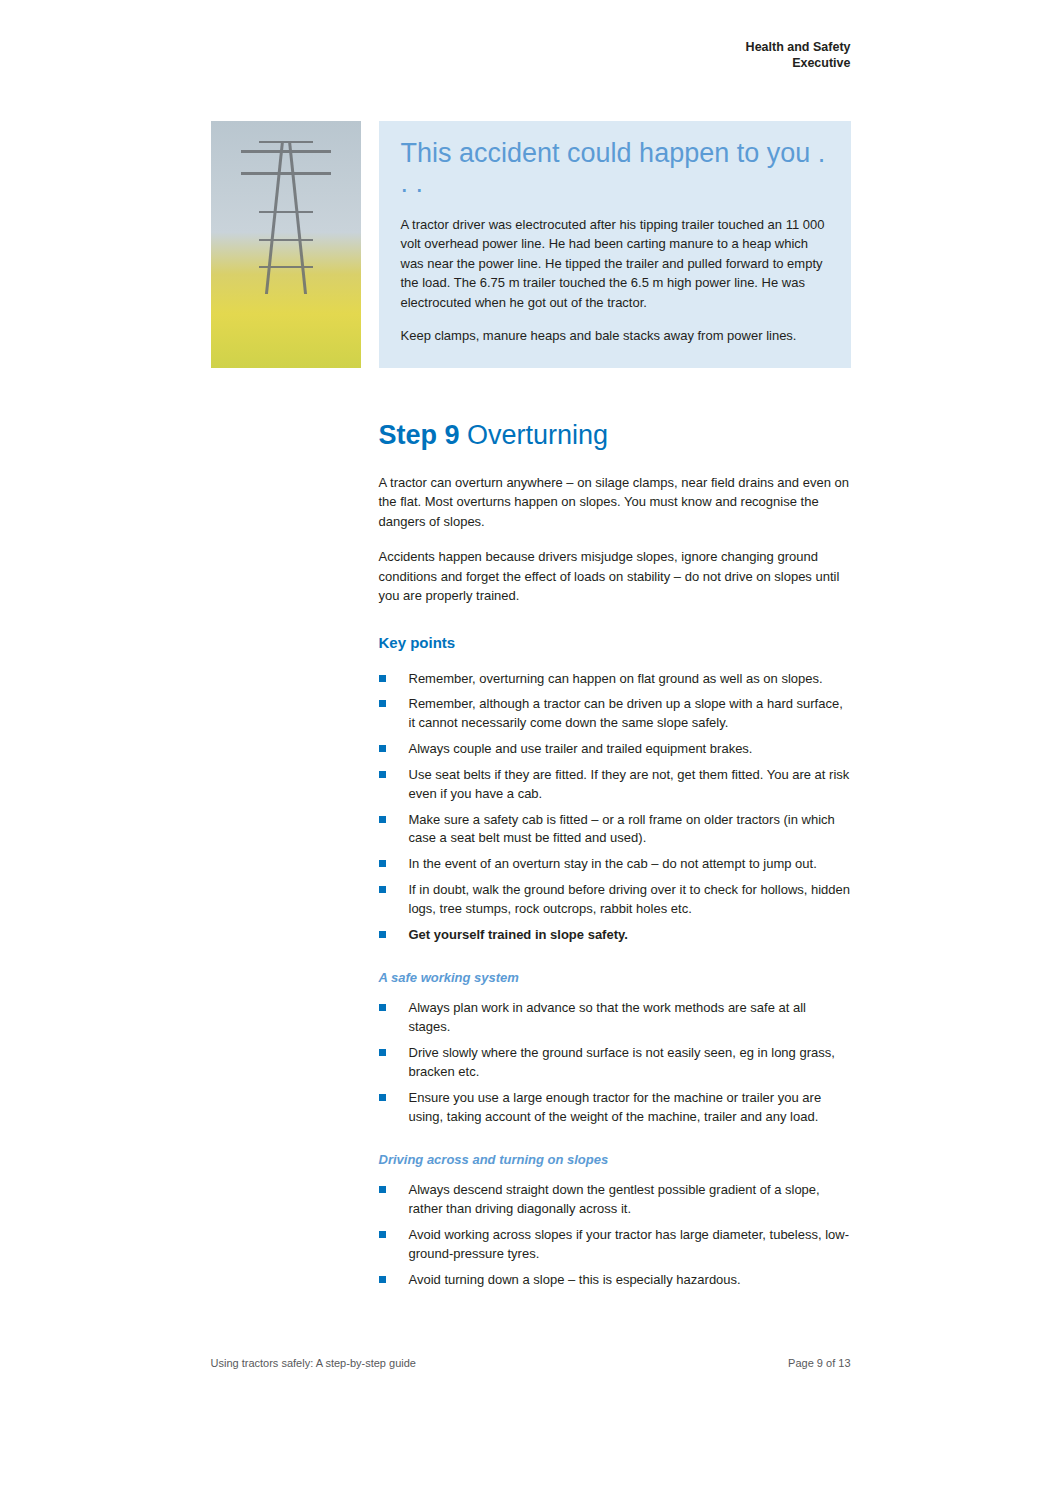Health and Safety
Executive
This accident could happen to you . . .
A tractor driver was electrocuted after his tipping trailer touched an 11 000 volt overhead power line. He had been carting manure to a heap which was near the power line. He tipped the trailer and pulled forward to empty the load. The 6.75 m trailer touched the 6.5 m high power line. He was electrocuted when he got out of the tractor.
Keep clamps, manure heaps and bale stacks away from power lines.
Step 9 Overturning
A tractor can overturn anywhere – on silage clamps, near field drains and even on the flat. Most overturns happen on slopes. You must know and recognise the dangers of slopes.
Accidents happen because drivers misjudge slopes, ignore changing ground conditions and forget the effect of loads on stability – do not drive on slopes until you are properly trained.
Key points
Remember, overturning can happen on flat ground as well as on slopes.
Remember, although a tractor can be driven up a slope with a hard surface, it cannot necessarily come down the same slope safely.
Always couple and use trailer and trailed equipment brakes.
Use seat belts if they are fitted. If they are not, get them fitted. You are at risk even if you have a cab.
Make sure a safety cab is fitted – or a roll frame on older tractors (in which case a seat belt must be fitted and used).
In the event of an overturn stay in the cab – do not attempt to jump out.
If in doubt, walk the ground before driving over it to check for hollows, hidden logs, tree stumps, rock outcrops, rabbit holes etc.
Get yourself trained in slope safety.
A safe working system
Always plan work in advance so that the work methods are safe at all stages.
Drive slowly where the ground surface is not easily seen, eg in long grass, bracken etc.
Ensure you use a large enough tractor for the machine or trailer you are using, taking account of the weight of the machine, trailer and any load.
Driving across and turning on slopes
Always descend straight down the gentlest possible gradient of a slope, rather than driving diagonally across it.
Avoid working across slopes if your tractor has large diameter, tubeless, low-ground-pressure tyres.
Avoid turning down a slope – this is especially hazardous.
Using tractors safely: A step-by-step guide
Page 9 of 13